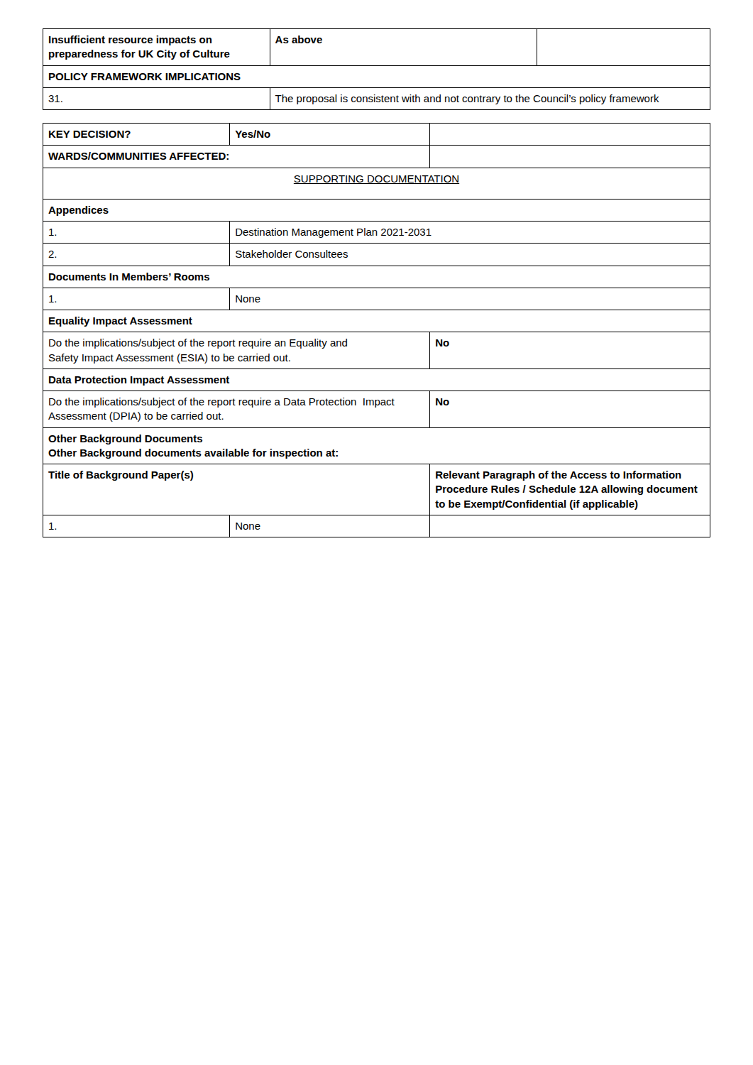| Insufficient resource impacts on preparedness for UK City of Culture | As above | |
| POLICY FRAMEWORK IMPLICATIONS |
| 31. | The proposal is consistent with and not contrary to the Council’s policy framework |
| KEY DECISION? | Yes/No | |
| WARDS/COMMUNITIES AFFECTED: | |
| SUPPORTING DOCUMENTATION |
| Appendices |
| 1. | Destination Management Plan 2021-2031 |
| 2. | Stakeholder Consultees |
| Documents In Members’ Rooms |
| 1. | None |
| Equality Impact Assessment |
| Do the implications/subject of the report require an Equality and Safety Impact Assessment (ESIA) to be carried out. | No |
| Data Protection Impact Assessment |
| Do the implications/subject of the report require a Data Protection Impact Assessment (DPIA) to be carried out. | No |
| Other Background Documents Other Background documents available for inspection at: |
| Title of Background Paper(s) | Relevant Paragraph of the Access to Information Procedure Rules / Schedule 12A allowing document to be Exempt/Confidential (if applicable) |
| 1. | None | |